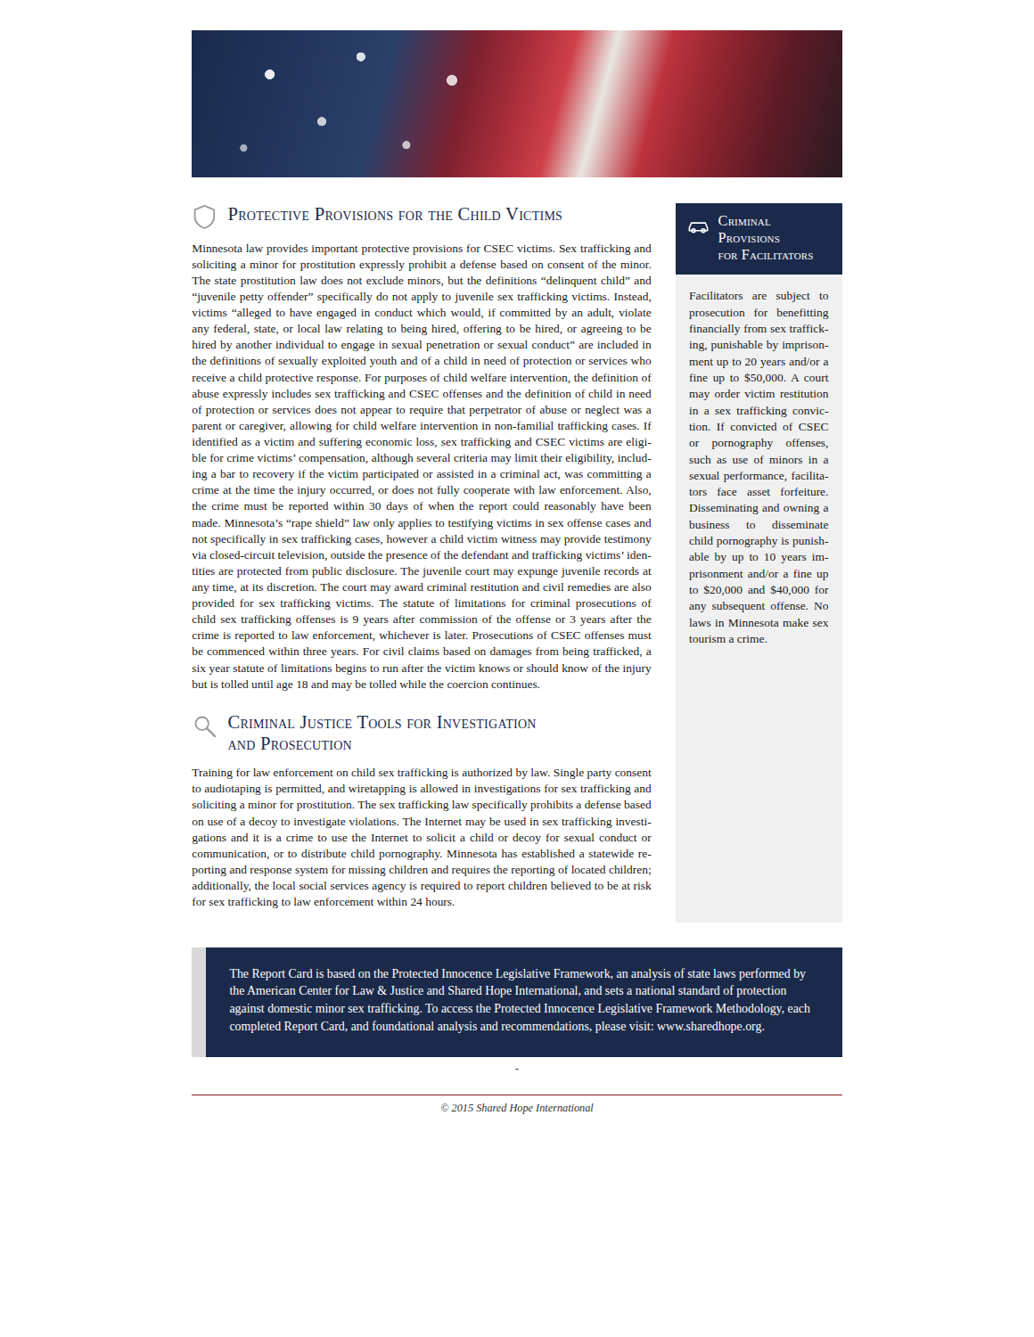Protective Provisions for the Child Victims
Minnesota law provides important protective provisions for CSEC victims. Sex trafficking and soliciting a minor for prostitution expressly prohibit a defense based on consent of the minor. The state prostitution law does not exclude minors, but the definitions “delinquent child” and “juvenile petty offender” specifically do not apply to juvenile sex trafficking victims. Instead, victims “alleged to have engaged in conduct which would, if committed by an adult, violate any federal, state, or local law relating to being hired, offering to be hired, or agreeing to be hired by another individual to engage in sexual penetration or sexual conduct” are included in the definitions of sexually exploited youth and of a child in need of protection or services who receive a child protective response. For purposes of child welfare intervention, the definition of abuse expressly includes sex trafficking and CSEC offenses and the definition of child in need of protection or services does not appear to require that perpetrator of abuse or neglect was a parent or caregiver, allowing for child welfare intervention in non-familial trafficking cases. If identified as a victim and suffering economic loss, sex trafficking and CSEC victims are eligible for crime victims’ compensation, although several criteria may limit their eligibility, including a bar to recovery if the victim participated or assisted in a criminal act, was committing a crime at the time the injury occurred, or does not fully cooperate with law enforcement. Also, the crime must be reported within 30 days of when the report could reasonably have been made. Minnesota’s “rape shield” law only applies to testifying victims in sex offense cases and not specifically in sex trafficking cases, however a child victim witness may provide testimony via closed-circuit television, outside the presence of the defendant and trafficking victims’ identities are protected from public disclosure. The juvenile court may expunge juvenile records at any time, at its discretion. The court may award criminal restitution and civil remedies are also provided for sex trafficking victims. The statute of limitations for criminal prosecutions of child sex trafficking offenses is 9 years after commission of the offense or 3 years after the crime is reported to law enforcement, whichever is later. Prosecutions of CSEC offenses must be commenced within three years. For civil claims based on damages from being trafficked, a six year statute of limitations begins to run after the victim knows or should know of the injury but is tolled until age 18 and may be tolled while the coercion continues.
Criminal Justice Tools for Investigation
and Prosecution
Training for law enforcement on child sex trafficking is authorized by law. Single party consent to audiotaping is permitted, and wiretapping is allowed in investigations for sex trafficking and soliciting a minor for prostitution. The sex trafficking law specifically prohibits a defense based on use of a decoy to investigate violations. The Internet may be used in sex trafficking investigations and it is a crime to use the Internet to solicit a child or decoy for sexual conduct or communication, or to distribute child pornography. Minnesota has established a statewide reporting and response system for missing children and requires the reporting of located children; additionally, the local social services agency is required to report children believed to be at risk for sex trafficking to law enforcement within 24 hours.
Criminal Provisions
for Facilitators
Facilitators are subject to prosecution for benefitting financially from sex trafficking, punishable by imprisonment up to 20 years and/or a fine up to $50,000. A court may order victim restitution in a sex trafficking conviction. If convicted of CSEC or pornography offenses, such as use of minors in a sexual performance, facilitators face asset forfeiture. Disseminating and owning a business to disseminate child pornography is punishable by up to 10 years imprisonment and/or a fine up to $20,000 and $40,000 for any subsequent offense. No laws in Minnesota make sex tourism a crime.
The Report Card is based on the Protected Innocence Legislative Framework, an analysis of state laws performed by the American Center for Law & Justice and Shared Hope International, and sets a national standard of protection against domestic minor sex trafficking. To access the Protected Innocence Legislative Framework Methodology, each completed Report Card, and foundational analysis and recommendations, please visit: www.sharedhope.org.
-
© 2015 Shared Hope International